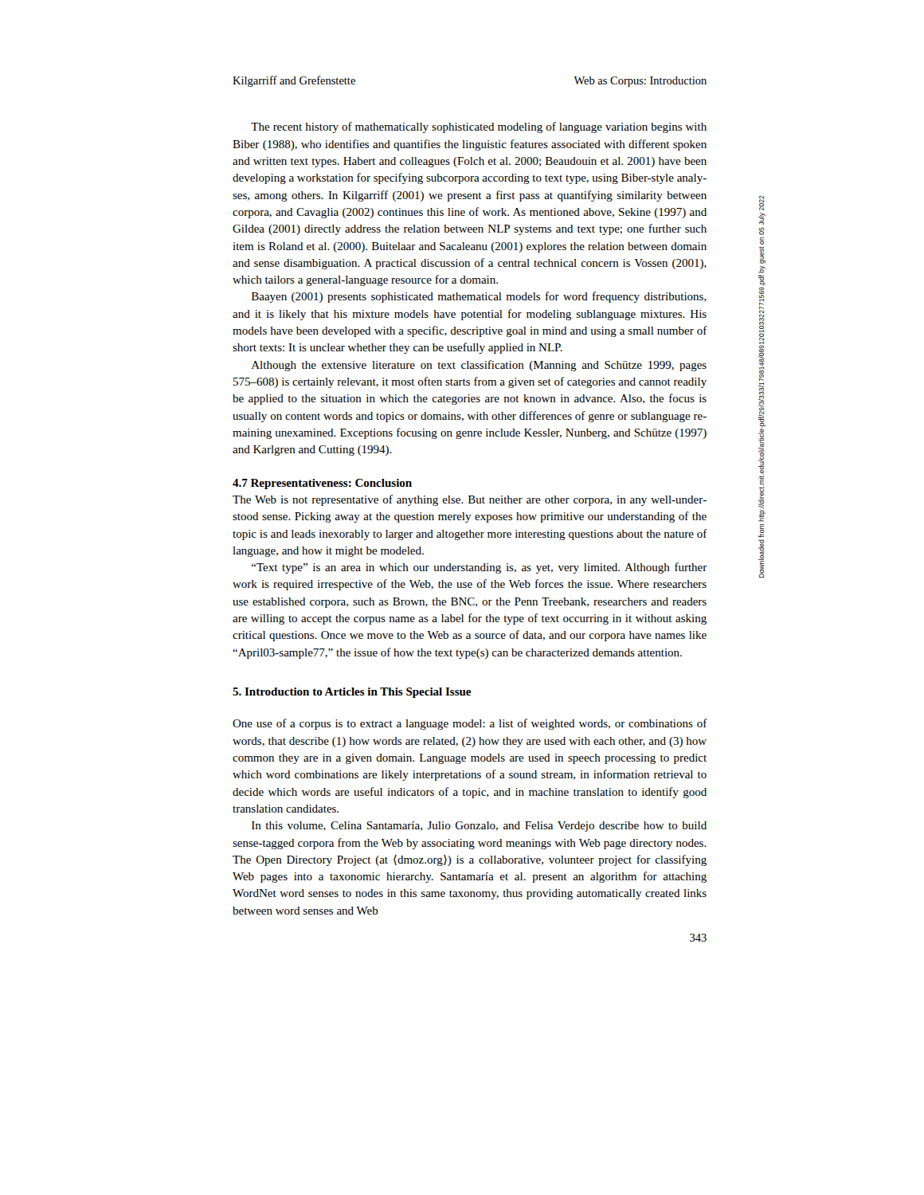Downloaded from http://direct.mit.edu/coli/article-pdf/29/3/333/1798148/089120103322771569.pdf by guest on 05 July 2022
Kilgarriff and Grefenstette Web as Corpus: Introduction
The recent history of mathematically sophisticated modeling of language variation begins with Biber (1988), who identifies and quantifies the linguistic features associated with different spoken and written text types. Habert and colleagues (Folch et al. 2000; Beaudouin et al. 2001) have been developing a workstation for specifying subcorpora according to text type, using Biber-style analyses, among others. In Kilgarriff (2001) we present a first pass at quantifying similarity between corpora, and Cavaglia (2002) continues this line of work. As mentioned above, Sekine (1997) and Gildea (2001) directly address the relation between NLP systems and text type; one further such item is Roland et al. (2000). Buitelaar and Sacaleanu (2001) explores the relation between domain and sense disambiguation. A practical discussion of a central technical concern is Vossen (2001), which tailors a general-language resource for a domain.
Baayen (2001) presents sophisticated mathematical models for word frequency distributions, and it is likely that his mixture models have potential for modeling sublanguage mixtures. His models have been developed with a specific, descriptive goal in mind and using a small number of short texts: It is unclear whether they can be usefully applied in NLP.
Although the extensive literature on text classification (Manning and Schütze 1999, pages 575–608) is certainly relevant, it most often starts from a given set of categories and cannot readily be applied to the situation in which the categories are not known in advance. Also, the focus is usually on content words and topics or domains, with other differences of genre or sublanguage remaining unexamined. Exceptions focusing on genre include Kessler, Nunberg, and Schütze (1997) and Karlgren and Cutting (1994).
4.7 Representativeness: Conclusion
The Web is not representative of anything else. But neither are other corpora, in any well-understood sense. Picking away at the question merely exposes how primitive our understanding of the topic is and leads inexorably to larger and altogether more interesting questions about the nature of language, and how it might be modeled.
“Text type” is an area in which our understanding is, as yet, very limited. Although further work is required irrespective of the Web, the use of the Web forces the issue. Where researchers use established corpora, such as Brown, the BNC, or the Penn Treebank, researchers and readers are willing to accept the corpus name as a label for the type of text occurring in it without asking critical questions. Once we move to the Web as a source of data, and our corpora have names like “April03-sample77,” the issue of how the text type(s) can be characterized demands attention.
5. Introduction to Articles in This Special Issue
One use of a corpus is to extract a language model: a list of weighted words, or combinations of words, that describe (1) how words are related, (2) how they are used with each other, and (3) how common they are in a given domain. Language models are used in speech processing to predict which word combinations are likely interpretations of a sound stream, in information retrieval to decide which words are useful indicators of a topic, and in machine translation to identify good translation candidates.
In this volume, Celina Santamaría, Julio Gonzalo, and Felisa Verdejo describe how to build sense-tagged corpora from the Web by associating word meanings with Web page directory nodes. The Open Directory Project (at ⟨dmoz.org⟩) is a collaborative, volunteer project for classifying Web pages into a taxonomic hierarchy. Santamaría et al. present an algorithm for attaching WordNet word senses to nodes in this same taxonomy, thus providing automatically created links between word senses and Web
343